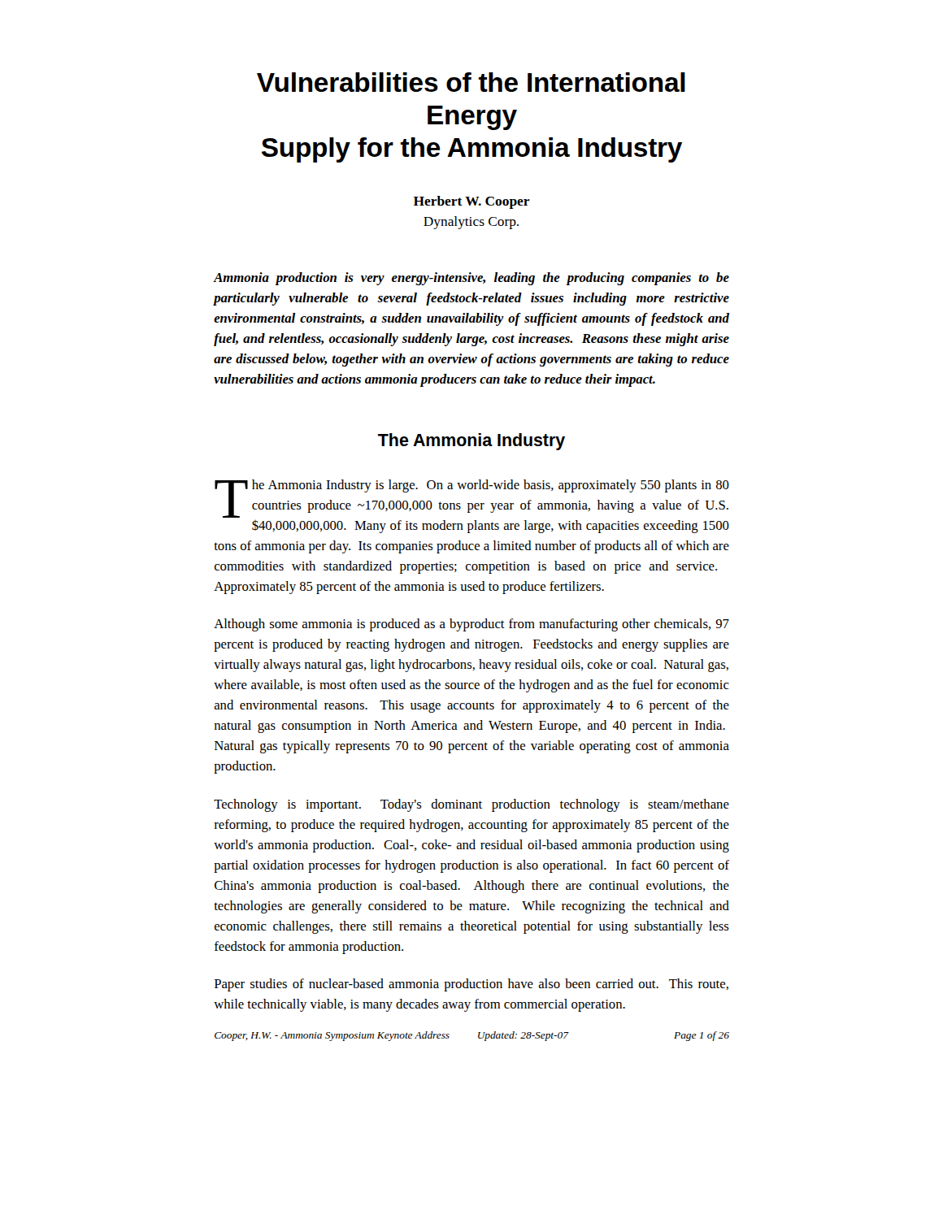Vulnerabilities of the International Energy
Supply for the Ammonia Industry
Herbert W. Cooper
Dynalytics Corp.
Ammonia production is very energy-intensive, leading the producing companies to be particularly vulnerable to several feedstock-related issues including more restrictive environmental constraints, a sudden unavailability of sufficient amounts of feedstock and fuel, and relentless, occasionally suddenly large, cost increases. Reasons these might arise are discussed below, together with an overview of actions governments are taking to reduce vulnerabilities and actions ammonia producers can take to reduce their impact.
The Ammonia Industry
The Ammonia Industry is large. On a world-wide basis, approximately 550 plants in 80 countries produce ~170,000,000 tons per year of ammonia, having a value of U.S. $40,000,000,000. Many of its modern plants are large, with capacities exceeding 1500 tons of ammonia per day. Its companies produce a limited number of products all of which are commodities with standardized properties; competition is based on price and service. Approximately 85 percent of the ammonia is used to produce fertilizers.
Although some ammonia is produced as a byproduct from manufacturing other chemicals, 97 percent is produced by reacting hydrogen and nitrogen. Feedstocks and energy supplies are virtually always natural gas, light hydrocarbons, heavy residual oils, coke or coal. Natural gas, where available, is most often used as the source of the hydrogen and as the fuel for economic and environmental reasons. This usage accounts for approximately 4 to 6 percent of the natural gas consumption in North America and Western Europe, and 40 percent in India. Natural gas typically represents 70 to 90 percent of the variable operating cost of ammonia production.
Technology is important. Today's dominant production technology is steam/methane reforming, to produce the required hydrogen, accounting for approximately 85 percent of the world's ammonia production. Coal-, coke- and residual oil-based ammonia production using partial oxidation processes for hydrogen production is also operational. In fact 60 percent of China's ammonia production is coal-based. Although there are continual evolutions, the technologies are generally considered to be mature. While recognizing the technical and economic challenges, there still remains a theoretical potential for using substantially less feedstock for ammonia production.
Paper studies of nuclear-based ammonia production have also been carried out. This route, while technically viable, is many decades away from commercial operation.
Cooper, H.W. - Ammonia Symposium Keynote Address Updated: 28-Sept-07 Page 1 of 26